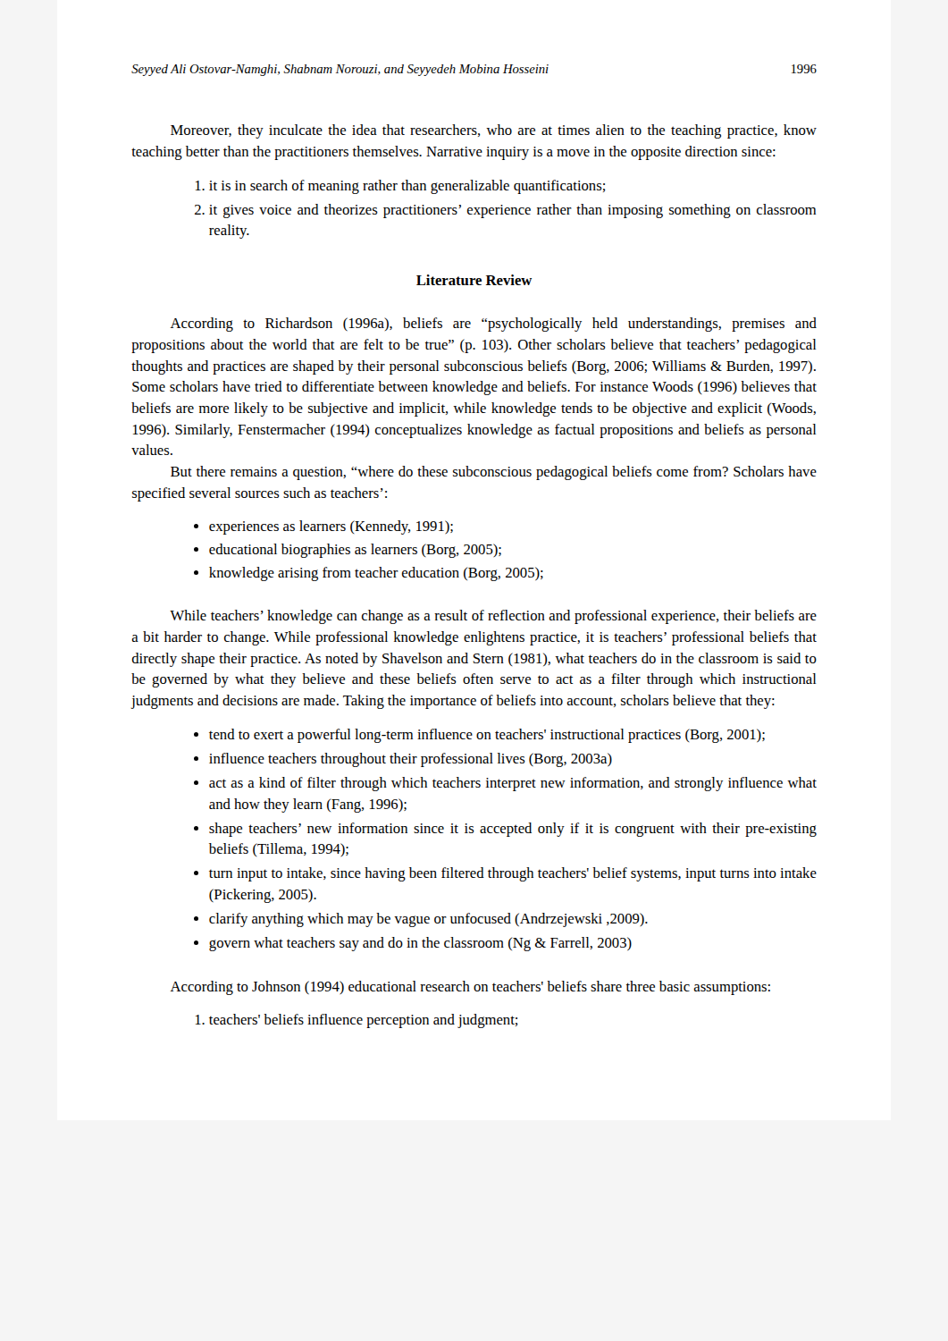Seyyed Ali Ostovar-Namghi, Shabnam Norouzi, and Seyyedeh Mobina Hosseini 1996
Moreover, they inculcate the idea that researchers, who are at times alien to the teaching practice, know teaching better than the practitioners themselves. Narrative inquiry is a move in the opposite direction since:
it is in search of meaning rather than generalizable quantifications;
it gives voice and theorizes practitioners’ experience rather than imposing something on classroom reality.
Literature Review
According to Richardson (1996a), beliefs are “psychologically held understandings, premises and propositions about the world that are felt to be true” (p. 103). Other scholars believe that teachers’ pedagogical thoughts and practices are shaped by their personal subconscious beliefs (Borg, 2006; Williams & Burden, 1997). Some scholars have tried to differentiate between knowledge and beliefs. For instance Woods (1996) believes that beliefs are more likely to be subjective and implicit, while knowledge tends to be objective and explicit (Woods, 1996). Similarly, Fenstermacher (1994) conceptualizes knowledge as factual propositions and beliefs as personal values.
But there remains a question, “where do these subconscious pedagogical beliefs come from? Scholars have specified several sources such as teachers’:
experiences as learners (Kennedy, 1991);
educational biographies as learners (Borg, 2005);
knowledge arising from teacher education (Borg, 2005);
While teachers’ knowledge can change as a result of reflection and professional experience, their beliefs are a bit harder to change. While professional knowledge enlightens practice, it is teachers’ professional beliefs that directly shape their practice. As noted by Shavelson and Stern (1981), what teachers do in the classroom is said to be governed by what they believe and these beliefs often serve to act as a filter through which instructional judgments and decisions are made. Taking the importance of beliefs into account, scholars believe that they:
tend to exert a powerful long-term influence on teachers' instructional practices (Borg, 2001);
influence teachers throughout their professional lives (Borg, 2003a)
act as a kind of filter through which teachers interpret new information, and strongly influence what and how they learn (Fang, 1996);
shape teachers’ new information since it is accepted only if it is congruent with their pre-existing beliefs (Tillema, 1994);
turn input to intake, since having been filtered through teachers' belief systems, input turns into intake (Pickering, 2005).
clarify anything which may be vague or unfocused (Andrzejewski ,2009).
govern what teachers say and do in the classroom (Ng & Farrell, 2003)
According to Johnson (1994) educational research on teachers' beliefs share three basic assumptions:
teachers' beliefs influence perception and judgment;